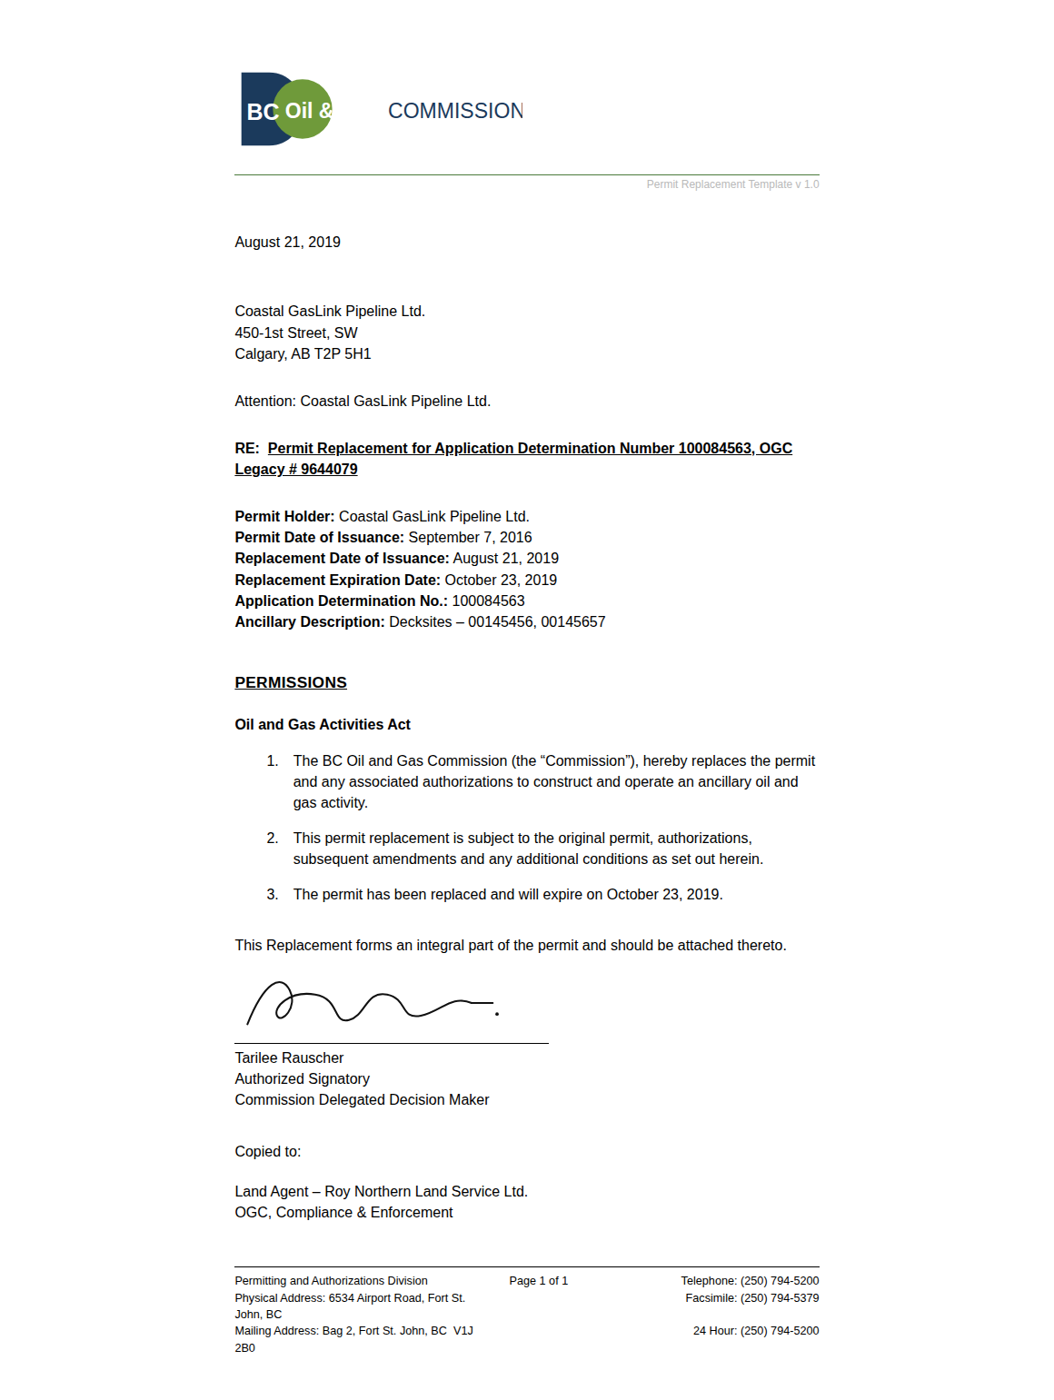Permit Replacement Template v 1.0
August 21, 2019
Coastal GasLink Pipeline Ltd.
450-1st Street, SW
Calgary, AB T2P 5H1
Attention: Coastal GasLink Pipeline Ltd.
RE: Permit Replacement for Application Determination Number 100084563, OGC Legacy # 9644079
Permit Holder: Coastal GasLink Pipeline Ltd.
Permit Date of Issuance: September 7, 2016
Replacement Date of Issuance: August 21, 2019
Replacement Expiration Date: October 23, 2019
Application Determination No.: 100084563
Ancillary Description: Decksites – 00145456, 00145657
PERMISSIONS
Oil and Gas Activities Act
The BC Oil and Gas Commission (the “Commission”), hereby replaces the permit and any associated authorizations to construct and operate an ancillary oil and gas activity.
This permit replacement is subject to the original permit, authorizations, subsequent amendments and any additional conditions as set out herein.
The permit has been replaced and will expire on October 23, 2019.
This Replacement forms an integral part of the permit and should be attached thereto.
Tarilee Rauscher
Authorized Signatory
Commission Delegated Decision Maker
Copied to:
Land Agent – Roy Northern Land Service Ltd.
OGC, Compliance & Enforcement
| Permitting and Authorizations Division | Page 1 of 1 | Telephone: (250) 794-5200 |
| Physical Address: 6534 Airport Road, Fort St. John, BC | | Facsimile: (250) 794-5379 |
| Mailing Address: Bag 2, Fort St. John, BC V1J 2B0 | | 24 Hour: (250) 794-5200 |